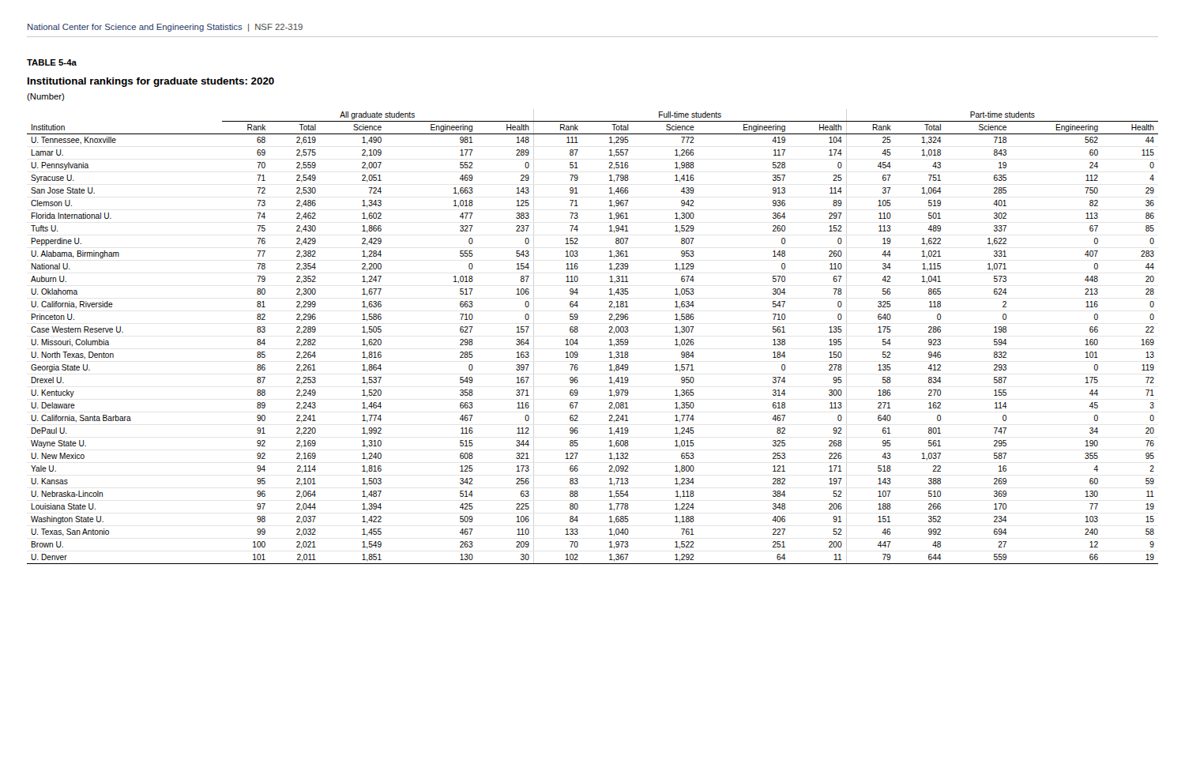National Center for Science and Engineering Statistics | NSF 22-319
TABLE 5-4a
Institutional rankings for graduate students: 2020
(Number)
| | All graduate students | Full-time students | Part-time students |
| --- | --- | --- | --- |
| Institution | Rank | Total | Science | Engineering | Health | Rank | Total | Science | Engineering | Health | Rank | Total | Science | Engineering | Health |
| U. Tennessee, Knoxville | 68 | 2,619 | 1,490 | 981 | 148 | 111 | 1,295 | 772 | 419 | 104 | 25 | 1,324 | 718 | 562 | 44 |
| Lamar U. | 69 | 2,575 | 2,109 | 177 | 289 | 87 | 1,557 | 1,266 | 117 | 174 | 45 | 1,018 | 843 | 60 | 115 |
| U. Pennsylvania | 70 | 2,559 | 2,007 | 552 | 0 | 51 | 2,516 | 1,988 | 528 | 0 | 454 | 43 | 19 | 24 | 0 |
| Syracuse U. | 71 | 2,549 | 2,051 | 469 | 29 | 79 | 1,798 | 1,416 | 357 | 25 | 67 | 751 | 635 | 112 | 4 |
| San Jose State U. | 72 | 2,530 | 724 | 1,663 | 143 | 91 | 1,466 | 439 | 913 | 114 | 37 | 1,064 | 285 | 750 | 29 |
| Clemson U. | 73 | 2,486 | 1,343 | 1,018 | 125 | 71 | 1,967 | 942 | 936 | 89 | 105 | 519 | 401 | 82 | 36 |
| Florida International U. | 74 | 2,462 | 1,602 | 477 | 383 | 73 | 1,961 | 1,300 | 364 | 297 | 110 | 501 | 302 | 113 | 86 |
| Tufts U. | 75 | 2,430 | 1,866 | 327 | 237 | 74 | 1,941 | 1,529 | 260 | 152 | 113 | 489 | 337 | 67 | 85 |
| Pepperdine U. | 76 | 2,429 | 2,429 | 0 | 0 | 152 | 807 | 807 | 0 | 0 | 19 | 1,622 | 1,622 | 0 | 0 |
| U. Alabama, Birmingham | 77 | 2,382 | 1,284 | 555 | 543 | 103 | 1,361 | 953 | 148 | 260 | 44 | 1,021 | 331 | 407 | 283 |
| National U. | 78 | 2,354 | 2,200 | 0 | 154 | 116 | 1,239 | 1,129 | 0 | 110 | 34 | 1,115 | 1,071 | 0 | 44 |
| Auburn U. | 79 | 2,352 | 1,247 | 1,018 | 87 | 110 | 1,311 | 674 | 570 | 67 | 42 | 1,041 | 573 | 448 | 20 |
| U. Oklahoma | 80 | 2,300 | 1,677 | 517 | 106 | 94 | 1,435 | 1,053 | 304 | 78 | 56 | 865 | 624 | 213 | 28 |
| U. California, Riverside | 81 | 2,299 | 1,636 | 663 | 0 | 64 | 2,181 | 1,634 | 547 | 0 | 325 | 118 | 2 | 116 | 0 |
| Princeton U. | 82 | 2,296 | 1,586 | 710 | 0 | 59 | 2,296 | 1,586 | 710 | 0 | 640 | 0 | 0 | 0 | 0 |
| Case Western Reserve U. | 83 | 2,289 | 1,505 | 627 | 157 | 68 | 2,003 | 1,307 | 561 | 135 | 175 | 286 | 198 | 66 | 22 |
| U. Missouri, Columbia | 84 | 2,282 | 1,620 | 298 | 364 | 104 | 1,359 | 1,026 | 138 | 195 | 54 | 923 | 594 | 160 | 169 |
| U. North Texas, Denton | 85 | 2,264 | 1,816 | 285 | 163 | 109 | 1,318 | 984 | 184 | 150 | 52 | 946 | 832 | 101 | 13 |
| Georgia State U. | 86 | 2,261 | 1,864 | 0 | 397 | 76 | 1,849 | 1,571 | 0 | 278 | 135 | 412 | 293 | 0 | 119 |
| Drexel U. | 87 | 2,253 | 1,537 | 549 | 167 | 96 | 1,419 | 950 | 374 | 95 | 58 | 834 | 587 | 175 | 72 |
| U. Kentucky | 88 | 2,249 | 1,520 | 358 | 371 | 69 | 1,979 | 1,365 | 314 | 300 | 186 | 270 | 155 | 44 | 71 |
| U. Delaware | 89 | 2,243 | 1,464 | 663 | 116 | 67 | 2,081 | 1,350 | 618 | 113 | 271 | 162 | 114 | 45 | 3 |
| U. California, Santa Barbara | 90 | 2,241 | 1,774 | 467 | 0 | 62 | 2,241 | 1,774 | 467 | 0 | 640 | 0 | 0 | 0 | 0 |
| DePaul U. | 91 | 2,220 | 1,992 | 116 | 112 | 96 | 1,419 | 1,245 | 82 | 92 | 61 | 801 | 747 | 34 | 20 |
| Wayne State U. | 92 | 2,169 | 1,310 | 515 | 344 | 85 | 1,608 | 1,015 | 325 | 268 | 95 | 561 | 295 | 190 | 76 |
| U. New Mexico | 92 | 2,169 | 1,240 | 608 | 321 | 127 | 1,132 | 653 | 253 | 226 | 43 | 1,037 | 587 | 355 | 95 |
| Yale U. | 94 | 2,114 | 1,816 | 125 | 173 | 66 | 2,092 | 1,800 | 121 | 171 | 518 | 22 | 16 | 4 | 2 |
| U. Kansas | 95 | 2,101 | 1,503 | 342 | 256 | 83 | 1,713 | 1,234 | 282 | 197 | 143 | 388 | 269 | 60 | 59 |
| U. Nebraska-Lincoln | 96 | 2,064 | 1,487 | 514 | 63 | 88 | 1,554 | 1,118 | 384 | 52 | 107 | 510 | 369 | 130 | 11 |
| Louisiana State U. | 97 | 2,044 | 1,394 | 425 | 225 | 80 | 1,778 | 1,224 | 348 | 206 | 188 | 266 | 170 | 77 | 19 |
| Washington State U. | 98 | 2,037 | 1,422 | 509 | 106 | 84 | 1,685 | 1,188 | 406 | 91 | 151 | 352 | 234 | 103 | 15 |
| U. Texas, San Antonio | 99 | 2,032 | 1,455 | 467 | 110 | 133 | 1,040 | 761 | 227 | 52 | 46 | 992 | 694 | 240 | 58 |
| Brown U. | 100 | 2,021 | 1,549 | 263 | 209 | 70 | 1,973 | 1,522 | 251 | 200 | 447 | 48 | 27 | 12 | 9 |
| U. Denver | 101 | 2,011 | 1,851 | 130 | 30 | 102 | 1,367 | 1,292 | 64 | 11 | 79 | 644 | 559 | 66 | 19 |